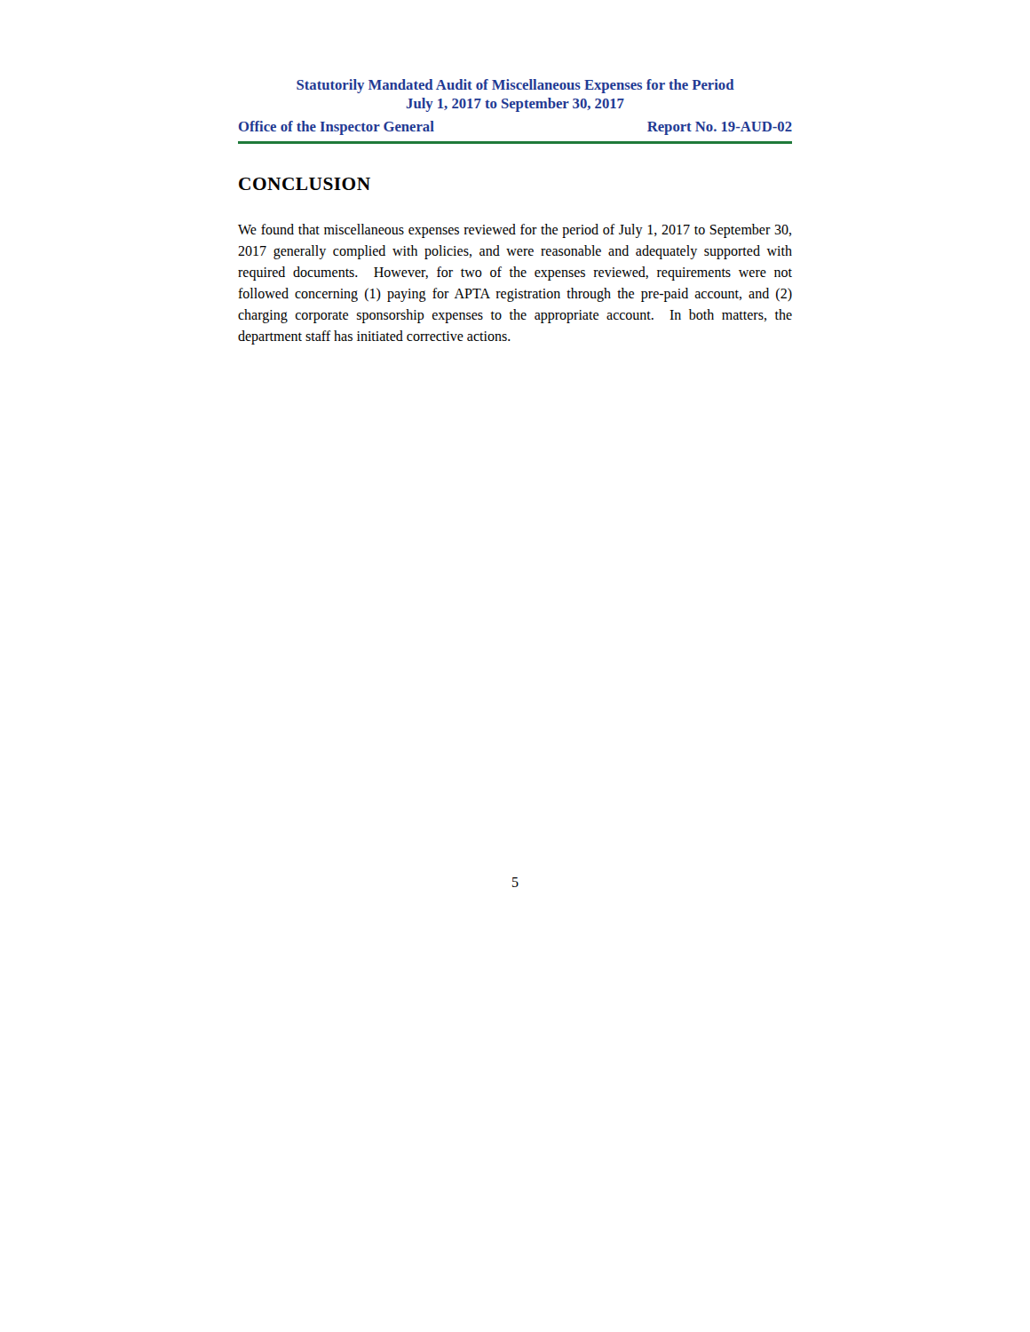Statutorily Mandated Audit of Miscellaneous Expenses for the Period
July 1, 2017 to September 30, 2017
Office of the Inspector General Report No. 19-AUD-02
CONCLUSION
We found that miscellaneous expenses reviewed for the period of July 1, 2017 to September 30, 2017 generally complied with policies, and were reasonable and adequately supported with required documents. However, for two of the expenses reviewed, requirements were not followed concerning (1) paying for APTA registration through the pre-paid account, and (2) charging corporate sponsorship expenses to the appropriate account. In both matters, the department staff has initiated corrective actions.
5